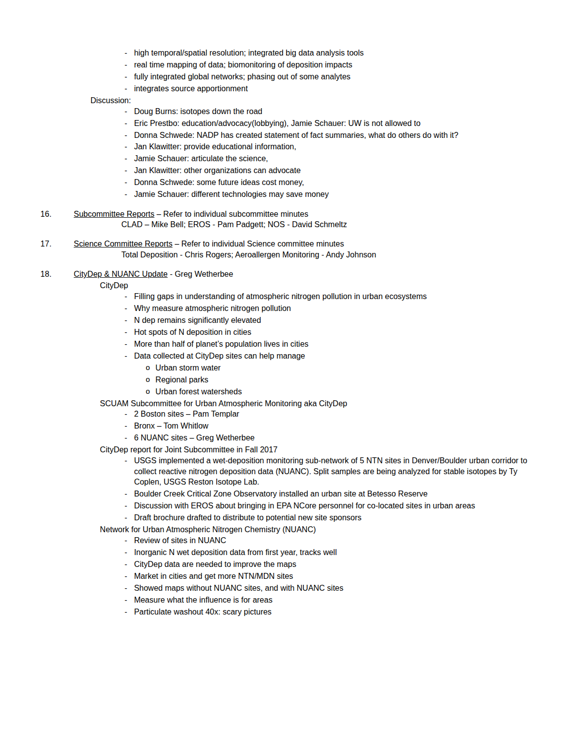high temporal/spatial resolution; integrated big data analysis tools
real time mapping of data; biomonitoring of deposition impacts
fully integrated global networks; phasing out of some analytes
integrates source apportionment
Discussion:
Doug Burns: isotopes down the road
Eric Prestbo: education/advocacy(lobbying), Jamie Schauer: UW is not allowed to
Donna Schwede: NADP has created statement of fact summaries, what do others do with it?
Jan Klawitter: provide educational information,
Jamie Schauer: articulate the science,
Jan Klawitter: other organizations can advocate
Donna Schwede: some future ideas cost money,
Jamie Schauer: different technologies may save money
16. Subcommittee Reports – Refer to individual subcommittee minutes
CLAD – Mike Bell; EROS - Pam Padgett; NOS - David Schmeltz
17. Science Committee Reports – Refer to individual Science committee minutes
Total Deposition - Chris Rogers; Aeroallergen Monitoring - Andy Johnson
18. CityDep & NUANC Update - Greg Wetherbee
CityDep
Filling gaps in understanding of atmospheric nitrogen pollution in urban ecosystems
Why measure atmospheric nitrogen pollution
N dep remains significantly elevated
Hot spots of N deposition in cities
More than half of planet’s population lives in cities
Data collected at CityDep sites can help manage
Urban storm water
Regional parks
Urban forest watersheds
SCUAM Subcommittee for Urban Atmospheric Monitoring aka CityDep
2 Boston sites – Pam Templar
Bronx – Tom Whitlow
6 NUANC sites – Greg Wetherbee
CityDep report for Joint Subcommittee in Fall 2017
USGS implemented a wet-deposition monitoring sub-network of 5 NTN sites in Denver/Boulder urban corridor to collect reactive nitrogen deposition data (NUANC). Split samples are being analyzed for stable isotopes by Ty Coplen, USGS Reston Isotope Lab.
Boulder Creek Critical Zone Observatory installed an urban site at Betesso Reserve
Discussion with EROS about bringing in EPA NCore personnel for co-located sites in urban areas
Draft brochure drafted to distribute to potential new site sponsors
Network for Urban Atmospheric Nitrogen Chemistry (NUANC)
Review of sites in NUANC
Inorganic N wet deposition data from first year, tracks well
CityDep data are needed to improve the maps
Market in cities and get more NTN/MDN sites
Showed maps without NUANC sites, and with NUANC sites
Measure what the influence is for areas
Particulate washout 40x: scary pictures